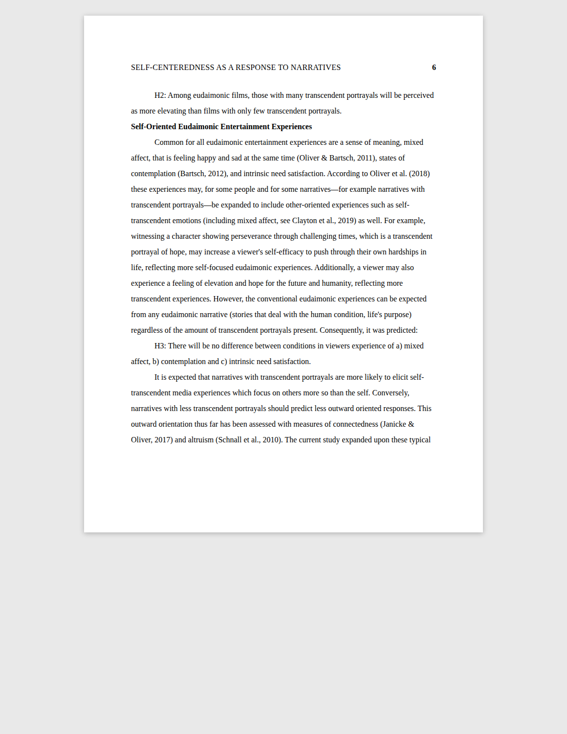Self-Centeredness as a Response to Narratives 6
H2: Among eudaimonic films, those with many transcendent portrayals will be perceived as more elevating than films with only few transcendent portrayals.
Self-Oriented Eudaimonic Entertainment Experiences
Common for all eudaimonic entertainment experiences are a sense of meaning, mixed affect, that is feeling happy and sad at the same time (Oliver & Bartsch, 2011), states of contemplation (Bartsch, 2012), and intrinsic need satisfaction. According to Oliver et al. (2018) these experiences may, for some people and for some narratives—for example narratives with transcendent portrayals—be expanded to include other-oriented experiences such as self-transcendent emotions (including mixed affect, see Clayton et al., 2019) as well. For example, witnessing a character showing perseverance through challenging times, which is a transcendent portrayal of hope, may increase a viewer's self-efficacy to push through their own hardships in life, reflecting more self-focused eudaimonic experiences. Additionally, a viewer may also experience a feeling of elevation and hope for the future and humanity, reflecting more transcendent experiences. However, the conventional eudaimonic experiences can be expected from any eudaimonic narrative (stories that deal with the human condition, life's purpose) regardless of the amount of transcendent portrayals present. Consequently, it was predicted:
H3: There will be no difference between conditions in viewers experience of a) mixed affect, b) contemplation and c) intrinsic need satisfaction.
It is expected that narratives with transcendent portrayals are more likely to elicit self-transcendent media experiences which focus on others more so than the self. Conversely, narratives with less transcendent portrayals should predict less outward oriented responses. This outward orientation thus far has been assessed with measures of connectedness (Janicke & Oliver, 2017) and altruism (Schnall et al., 2010). The current study expanded upon these typical